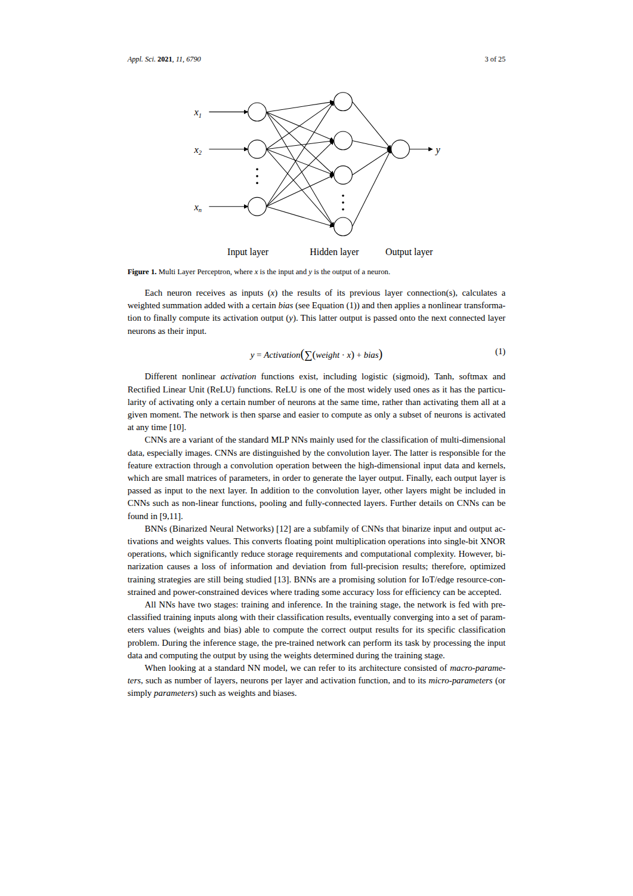Appl. Sci. 2021, 11, 6790
3 of 25
x1 x2 xn y Input layer Hidden layer Output layer
Figure 1. Multi Layer Perceptron, where x is the input and y is the output of a neuron.
Each neuron receives as inputs (x) the results of its previous layer connection(s), calculates a weighted summation added with a certain bias (see Equation (1)) and then applies a nonlinear transformation to finally compute its activation output (y). This latter output is passed onto the next connected layer neurons as their input.
y = Activation(∑(weight · x) + bias)
(1)
Different nonlinear activation functions exist, including logistic (sigmoid), Tanh, softmax and Rectified Linear Unit (ReLU) functions. ReLU is one of the most widely used ones as it has the particularity of activating only a certain number of neurons at the same time, rather than activating them all at a given moment. The network is then sparse and easier to compute as only a subset of neurons is activated at any time [10].
CNNs are a variant of the standard MLP NNs mainly used for the classification of multi-dimensional data, especially images. CNNs are distinguished by the convolution layer. The latter is responsible for the feature extraction through a convolution operation between the high-dimensional input data and kernels, which are small matrices of parameters, in order to generate the layer output. Finally, each output layer is passed as input to the next layer. In addition to the convolution layer, other layers might be included in CNNs such as non-linear functions, pooling and fully-connected layers. Further details on CNNs can be found in [9,11].
BNNs (Binarized Neural Networks) [12] are a subfamily of CNNs that binarize input and output activations and weights values. This converts floating point multiplication operations into single-bit XNOR operations, which significantly reduce storage requirements and computational complexity. However, binarization causes a loss of information and deviation from full-precision results; therefore, optimized training strategies are still being studied [13]. BNNs are a promising solution for IoT/edge resource-constrained and power-constrained devices where trading some accuracy loss for efficiency can be accepted.
All NNs have two stages: training and inference. In the training stage, the network is fed with pre-classified training inputs along with their classification results, eventually converging into a set of parameters values (weights and bias) able to compute the correct output results for its specific classification problem. During the inference stage, the pre-trained network can perform its task by processing the input data and computing the output by using the weights determined during the training stage.
When looking at a standard NN model, we can refer to its architecture consisted of macro-parameters, such as number of layers, neurons per layer and activation function, and to its micro-parameters (or simply parameters) such as weights and biases.